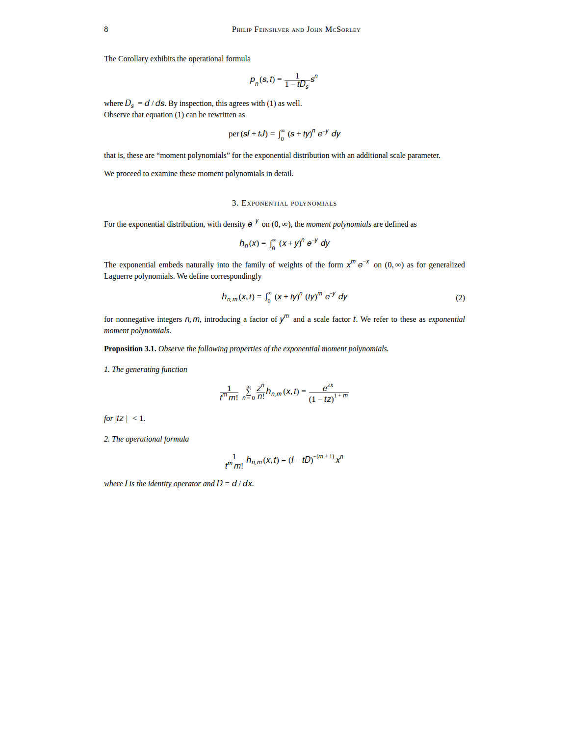8 Philip Feinsilver and John McSorley
The Corollary exhibits the operational formula
pn (s,t) = 1 1−tDs sn
where Ds=d/ds. By inspection, this agrees with (1) as well.
Observe that equation (1) can be rewritten as
per (sI+tJ) = ∫ 0 ∞ (s+ty) n e−y dy
that is, these are “moment polynomials” for the exponential distribution with an additional scale parameter.
We proceed to examine these moment polynomials in detail.
3. Exponential polynomials
For the exponential distribution, with density e−y on (0,∞), the moment polynomials are defined as
hn (x) = ∫0∞ (x+y) n e−y dy
The exponential embeds naturally into the family of weights of the form xme−x on (0,∞) as for generalized Laguerre polynomials. We define correspondingly
hn,m (x,t) = ∫0∞ (x+ty) n (ty) m e−y dy (2)
for nonnegative integers n,m, introducing a factor of ym and a scale factor t. We refer to these as exponential moment polynomials.
Proposition 3.1. Observe the following properties of the exponential moment polynomials.
The generating function
1 tmm! ∑ n=0 ∞ zn n! hn,m (x,t) = ezx (1−tz) 1+m
for |tz|<1.
The operational formula
1 tmm! hn,m (x,t) = (I−tD) −(m+1) xn
where I is the identity operator and D=d/dx.